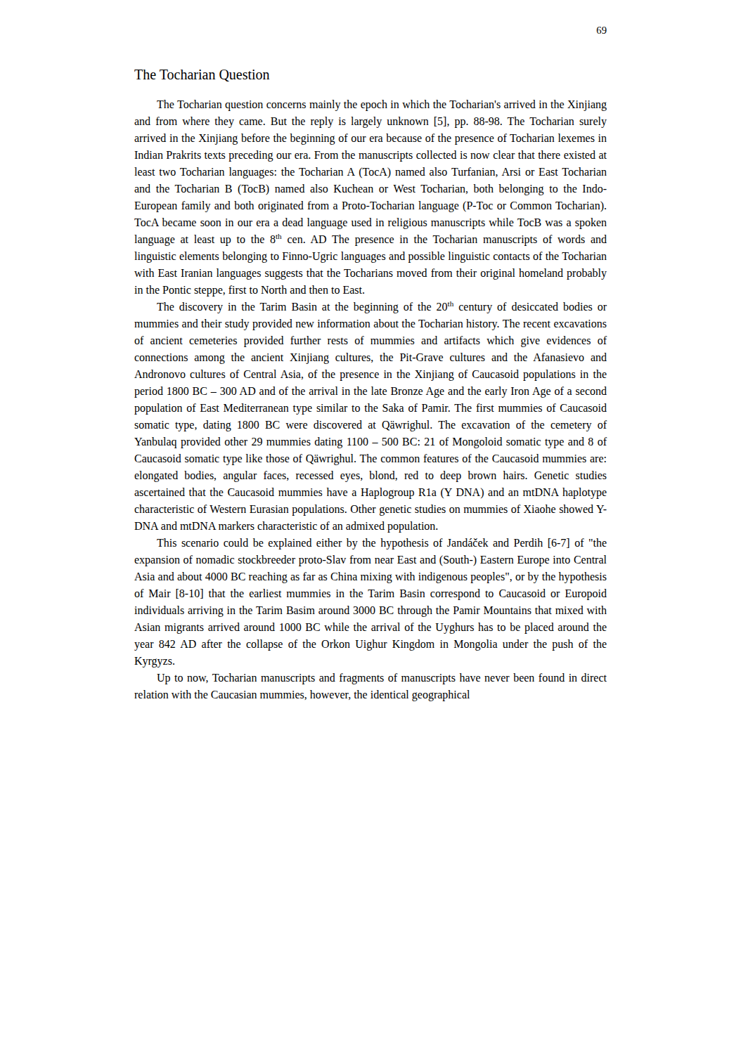69
The Tocharian Question
The Tocharian question concerns mainly the epoch in which the Tocharian's arrived in the Xinjiang and from where they came. But the reply is largely unknown [5], pp. 88-98. The Tocharian surely arrived in the Xinjiang before the beginning of our era because of the presence of Tocharian lexemes in Indian Prakrits texts preceding our era. From the manuscripts collected is now clear that there existed at least two Tocharian languages: the Tocharian A (TocA) named also Turfanian, Arsi or East Tocharian and the Tocharian B (TocB) named also Kuchean or West Tocharian, both belonging to the Indo-European family and both originated from a Proto-Tocharian language (P-Toc or Common Tocharian). TocA became soon in our era a dead language used in religious manuscripts while TocB was a spoken language at least up to the 8th cen. AD The presence in the Tocharian manuscripts of words and linguistic elements belonging to Finno-Ugric languages and possible linguistic contacts of the Tocharian with East Iranian languages suggests that the Tocharians moved from their original homeland probably in the Pontic steppe, first to North and then to East.
The discovery in the Tarim Basin at the beginning of the 20th century of desiccated bodies or mummies and their study provided new information about the Tocharian history. The recent excavations of ancient cemeteries provided further rests of mummies and artifacts which give evidences of connections among the ancient Xinjiang cultures, the Pit-Grave cultures and the Afanasievo and Andronovo cultures of Central Asia, of the presence in the Xinjiang of Caucasoid populations in the period 1800 BC – 300 AD and of the arrival in the late Bronze Age and the early Iron Age of a second population of East Mediterranean type similar to the Saka of Pamir. The first mummies of Caucasoid somatic type, dating 1800 BC were discovered at Qäwrighul. The excavation of the cemetery of Yanbulaq provided other 29 mummies dating 1100 – 500 BC: 21 of Mongoloid somatic type and 8 of Caucasoid somatic type like those of Qäwrighul. The common features of the Caucasoid mummies are: elongated bodies, angular faces, recessed eyes, blond, red to deep brown hairs. Genetic studies ascertained that the Caucasoid mummies have a Haplogroup R1a (Y DNA) and an mtDNA haplotype characteristic of Western Eurasian populations. Other genetic studies on mummies of Xiaohe showed Y-DNA and mtDNA markers characteristic of an admixed population.
This scenario could be explained either by the hypothesis of Jandáček and Perdih [6-7] of "the expansion of nomadic stockbreeder proto-Slav from near East and (South-) Eastern Europe into Central Asia and about 4000 BC reaching as far as China mixing with indigenous peoples", or by the hypothesis of Mair [8-10] that the earliest mummies in the Tarim Basin correspond to Caucasoid or Europoid individuals arriving in the Tarim Basim around 3000 BC through the Pamir Mountains that mixed with Asian migrants arrived around 1000 BC while the arrival of the Uyghurs has to be placed around the year 842 AD after the collapse of the Orkon Uighur Kingdom in Mongolia under the push of the Kyrgyzs.
Up to now, Tocharian manuscripts and fragments of manuscripts have never been found in direct relation with the Caucasian mummies, however, the identical geographical